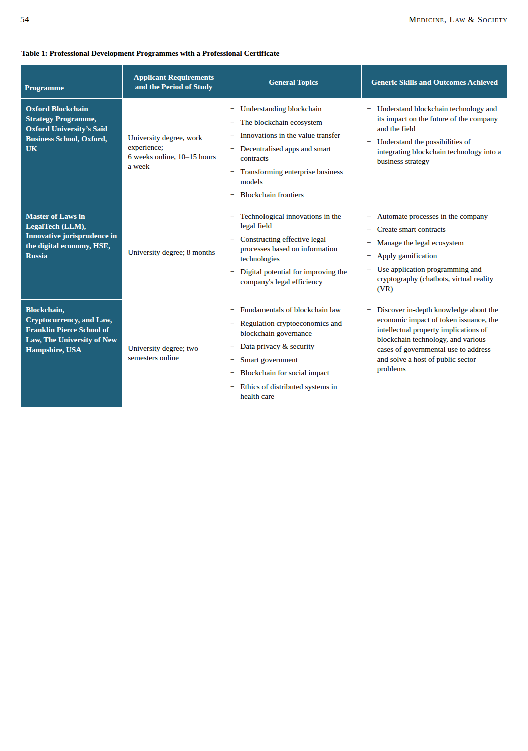54
Medicine, Law & Society
Table 1: Professional Development Programmes with a Professional Certificate
| Programme | Applicant Requirements and the Period of Study | General Topics | Generic Skills and Outcomes Achieved |
| --- | --- | --- | --- |
| Oxford Blockchain Strategy Programme, Oxford University’s Saïd Business School, Oxford, UK | University degree, work experience; 6 weeks online, 10–15 hours a week | Understanding blockchain The blockchain ecosystem Innovations in the value transfer Decentralised apps and smart contracts Transforming enterprise business models Blockchain frontiers | Understand blockchain technology and its impact on the future of the company and the field Understand the possibilities of integrating blockchain technology into a business strategy |
| Master of Laws in LegalTech (LLM), Innovative jurisprudence in the digital economy, HSE, Russia | University degree; 8 months | Technological innovations in the legal field Constructing effective legal processes based on information technologies Digital potential for improving the company's legal efficiency | Automate processes in the company Create smart contracts Manage the legal ecosystem Apply gamification Use application programming and cryptography (chatbots, virtual reality (VR) |
| Blockchain, Cryptocurrency, and Law, Franklin Pierce School of Law, The University of New Hampshire, USA | University degree; two semesters online | Fundamentals of blockchain law Regulation cryptoeconomics and blockchain governance Data privacy & security Smart government Blockchain for social impact Ethics of distributed systems in health care | Discover in-depth knowledge about the economic impact of token issuance, the intellectual property implications of blockchain technology, and various cases of governmental use to address and solve a host of public sector problems |